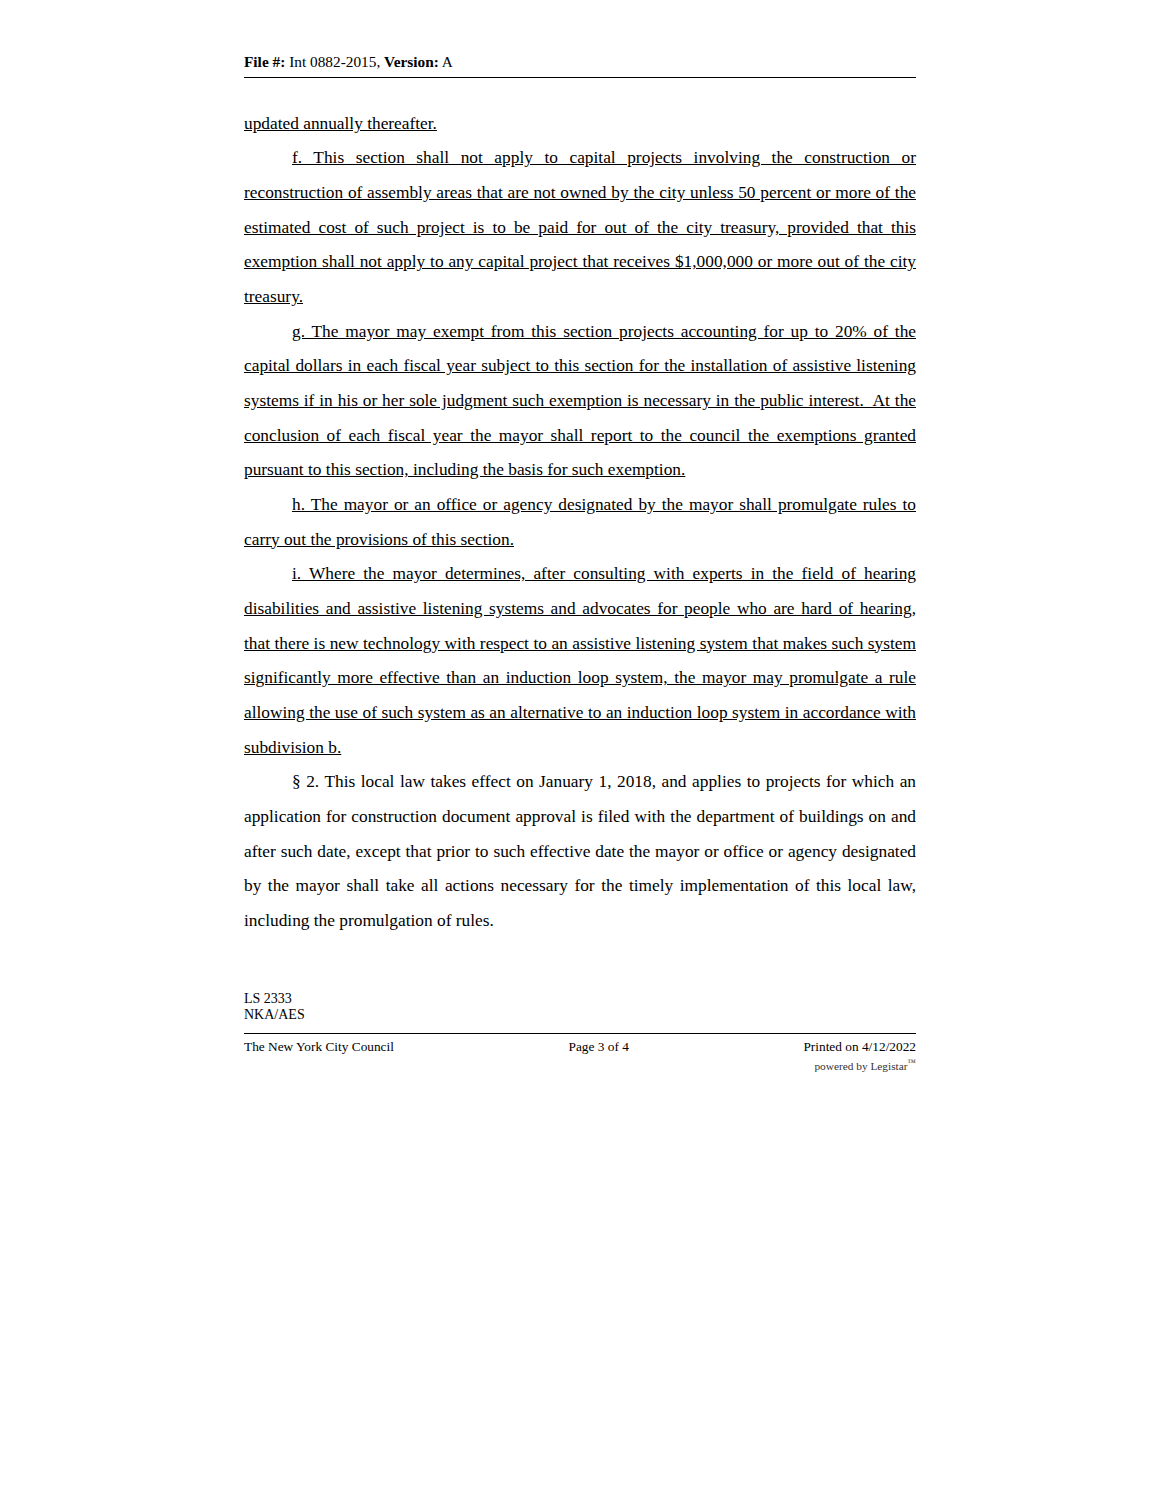File #: Int 0882-2015, Version: A
updated annually thereafter.
f. This section shall not apply to capital projects involving the construction or reconstruction of assembly areas that are not owned by the city unless 50 percent or more of the estimated cost of such project is to be paid for out of the city treasury, provided that this exemption shall not apply to any capital project that receives $1,000,000 or more out of the city treasury.
g. The mayor may exempt from this section projects accounting for up to 20% of the capital dollars in each fiscal year subject to this section for the installation of assistive listening systems if in his or her sole judgment such exemption is necessary in the public interest. At the conclusion of each fiscal year the mayor shall report to the council the exemptions granted pursuant to this section, including the basis for such exemption.
h. The mayor or an office or agency designated by the mayor shall promulgate rules to carry out the provisions of this section.
i. Where the mayor determines, after consulting with experts in the field of hearing disabilities and assistive listening systems and advocates for people who are hard of hearing, that there is new technology with respect to an assistive listening system that makes such system significantly more effective than an induction loop system, the mayor may promulgate a rule allowing the use of such system as an alternative to an induction loop system in accordance with subdivision b.
§ 2. This local law takes effect on January 1, 2018, and applies to projects for which an application for construction document approval is filed with the department of buildings on and after such date, except that prior to such effective date the mayor or office or agency designated by the mayor shall take all actions necessary for the timely implementation of this local law, including the promulgation of rules.
LS 2333
NKA/AES
The New York City Council
Page 3 of 4
Printed on 4/12/2022
powered by Legistar™